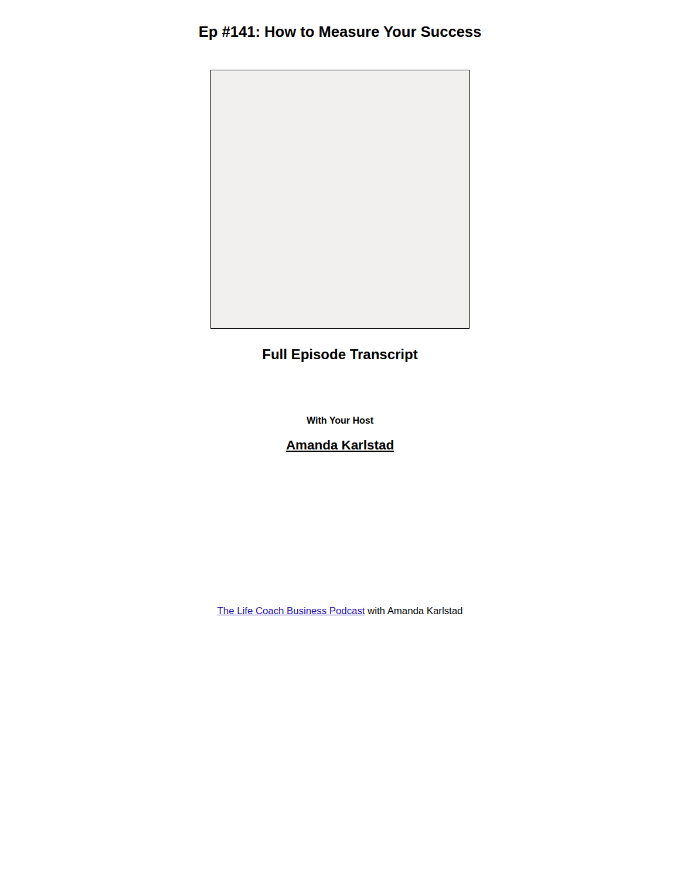Ep #141: How to Measure Your Success
Full Episode Transcript
With Your Host
Amanda Karlstad
The Life Coach Business Podcast with Amanda Karlstad